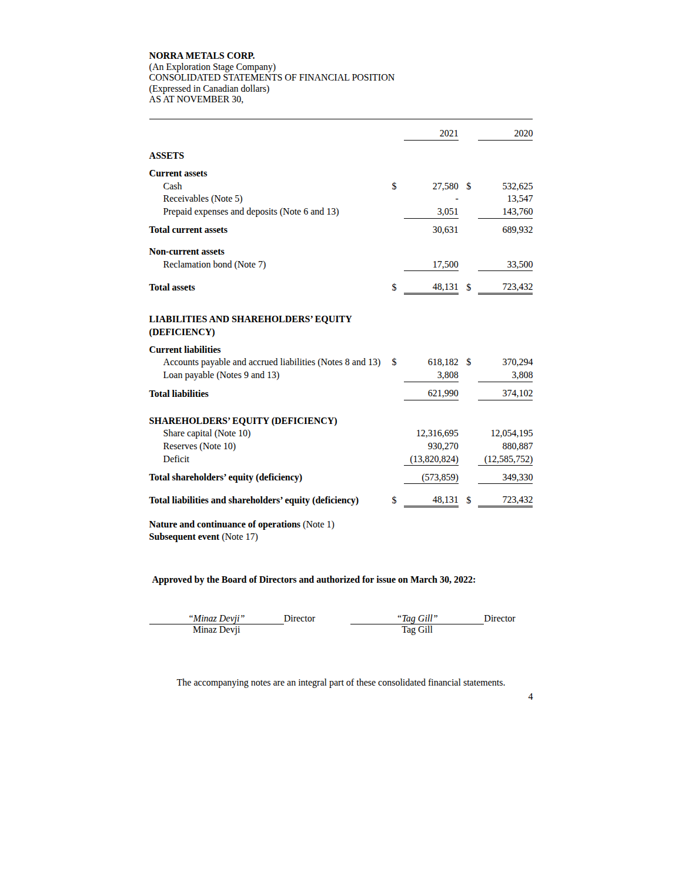NORRA METALS CORP.
(An Exploration Stage Company)
CONSOLIDATED STATEMENTS OF FINANCIAL POSITION
(Expressed in Canadian dollars)
AS AT NOVEMBER 30,
| | | 2021 | | | 2020 |
| ASSETS | | | | | |
| Current assets | | | | | |
| Cash | $ | 27,580 | | $ | 532,625 |
| Receivables (Note 5) | | - | | | 13,547 |
| Prepaid expenses and deposits (Note 6 and 13) | | 3,051 | | | 143,760 |
| Total current assets | | 30,631 | | | 689,932 |
| Non-current assets | | | | | |
| Reclamation bond (Note 7) | | 17,500 | | | 33,500 |
| Total assets | $ | 48,131 | | $ | 723,432 |
| LIABILITIES AND SHAREHOLDERS’ EQUITY (DEFICIENCY) | | | | | |
| Current liabilities | | | | | |
| Accounts payable and accrued liabilities (Notes 8 and 13) | $ | 618,182 | | $ | 370,294 |
| Loan payable (Notes 9 and 13) | | 3,808 | | | 3,808 |
| Total liabilities | | 621,990 | | | 374,102 |
| SHAREHOLDERS’ EQUITY (DEFICIENCY) | | | | | |
| Share capital (Note 10) | | 12,316,695 | | | 12,054,195 |
| Reserves (Note 10) | | 930,270 | | | 880,887 |
| Deficit | | (13,820,824) | | | (12,585,752) |
| Total shareholders’ equity (deficiency) | | (573,859) | | | 349,330 |
| Total liabilities and shareholders’ equity (deficiency) | $ | 48,131 | | $ | 723,432 |
Nature and continuance of operations (Note 1)
Subsequent event (Note 17)
Approved by the Board of Directors and authorized for issue on March 30, 2022:
| “Minaz Devji” | Director | | “Tag Gill” | Director |
| Minaz Devji | | | Tag Gill | |
The accompanying notes are an integral part of these consolidated financial statements.
4